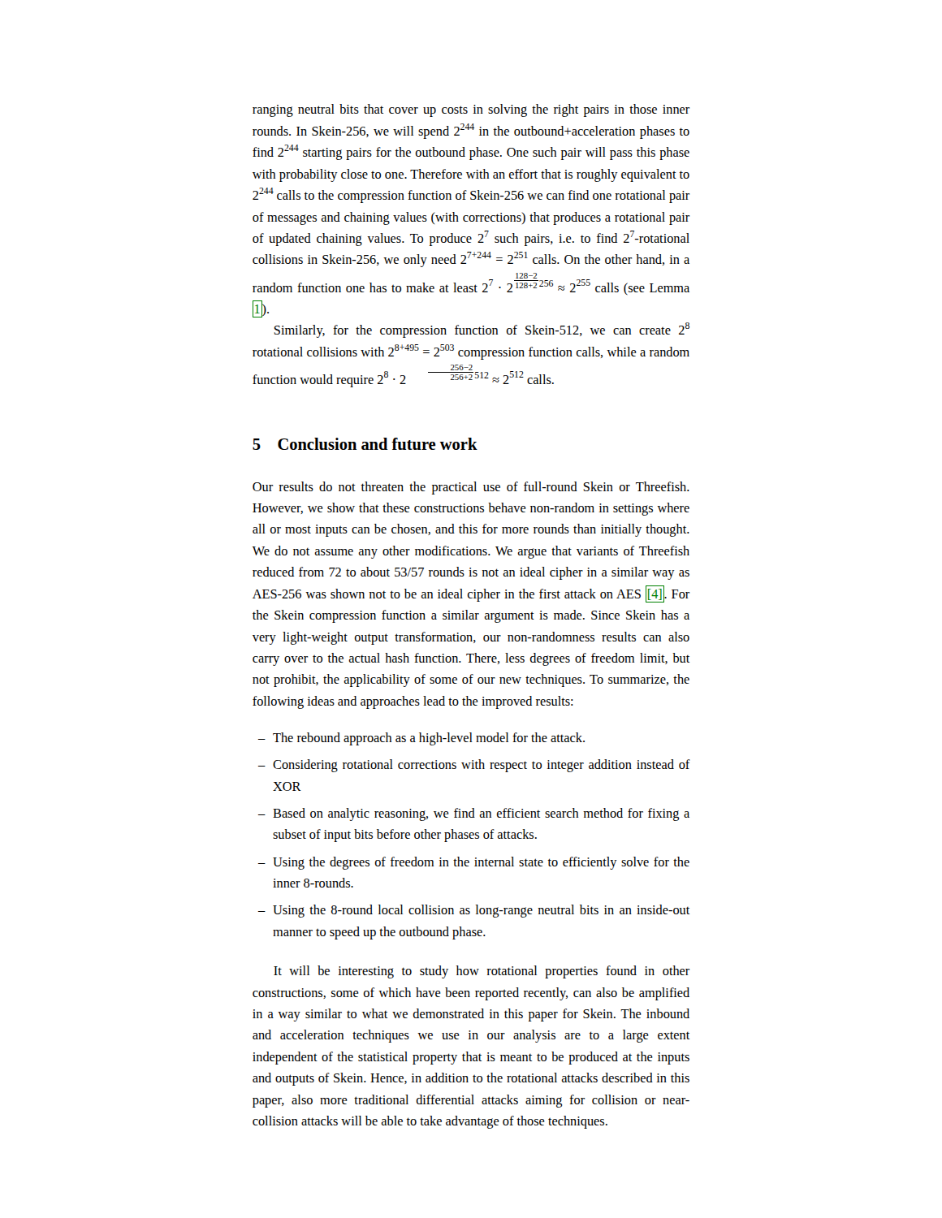ranging neutral bits that cover up costs in solving the right pairs in those inner rounds. In Skein-256, we will spend 2244 in the outbound+acceleration phases to find 2244 starting pairs for the outbound phase. One such pair will pass this phase with probability close to one. Therefore with an effort that is roughly equivalent to 2244 calls to the compression function of Skein-256 we can find one rotational pair of messages and chaining values (with corrections) that produces a rotational pair of updated chaining values. To produce 27 such pairs, i.e. to find 27-rotational collisions in Skein-256, we only need 27+244 = 2251 calls. On the other hand, in a random function one has to make at least 27 · 2128−2128+2256 ≈ 2255 calls (see Lemma 1).
Similarly, for the compression function of Skein-512, we can create 28 rotational collisions with 28+495 = 2503 compression function calls, while a random function would require 28 · 2256−2256+2512 ≈ 2512 calls.
5 Conclusion and future work
Our results do not threaten the practical use of full-round Skein or Threefish. However, we show that these constructions behave non-random in settings where all or most inputs can be chosen, and this for more rounds than initially thought. We do not assume any other modifications. We argue that variants of Threefish reduced from 72 to about 53/57 rounds is not an ideal cipher in a similar way as AES-256 was shown not to be an ideal cipher in the first attack on AES [4]. For the Skein compression function a similar argument is made. Since Skein has a very light-weight output transformation, our non-randomness results can also carry over to the actual hash function. There, less degrees of freedom limit, but not prohibit, the applicability of some of our new techniques. To summarize, the following ideas and approaches lead to the improved results:
The rebound approach as a high-level model for the attack.
Considering rotational corrections with respect to integer addition instead of XOR
Based on analytic reasoning, we find an efficient search method for fixing a subset of input bits before other phases of attacks.
Using the degrees of freedom in the internal state to efficiently solve for the inner 8-rounds.
Using the 8-round local collision as long-range neutral bits in an inside-out manner to speed up the outbound phase.
It will be interesting to study how rotational properties found in other constructions, some of which have been reported recently, can also be amplified in a way similar to what we demonstrated in this paper for Skein. The inbound and acceleration techniques we use in our analysis are to a large extent independent of the statistical property that is meant to be produced at the inputs and outputs of Skein. Hence, in addition to the rotational attacks described in this paper, also more traditional differential attacks aiming for collision or near-collision attacks will be able to take advantage of those techniques.